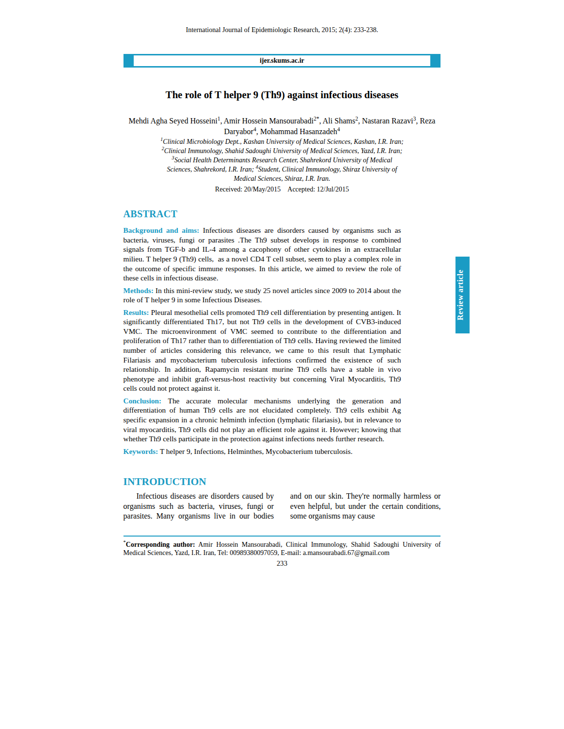International Journal of Epidemiologic Research, 2015; 2(4): 233-238.
ijer.skums.ac.ir
The role of T helper 9 (Th9) against infectious diseases
Mehdi Agha Seyed Hosseini1, Amir Hossein Mansourabadi2*, Ali Shams2, Nastaran Razavi3, Reza Daryabor4, Mohammad Hasanzadeh4
1Clinical Microbiology Dept., Kashan University of Medical Sciences, Kashan, I.R. Iran;
2Clinical Immunology, Shahid Sadoughi University of Medical Sciences, Yazd, I.R. Iran;
3Social Health Determinants Research Center, Shahrekord University of Medical
Sciences, Shahrekord, I.R. Iran; 4Student, Clinical Immunology, Shiraz University of
Medical Sciences, Shiraz, I.R. Iran.
Received: 20/May/2015 Accepted: 12/Jul/2015
Review article
ABSTRACT
Background and aims: Infectious diseases are disorders caused by organisms such as bacteria, viruses, fungi or parasites .The Th9 subset develops in response to combined signals from TGF-b and IL-4 among a cacophony of other cytokines in an extracellular milieu. T helper 9 (Th9) cells, as a novel CD4 T cell subset, seem to play a complex role in the outcome of specific immune responses. In this article, we aimed to review the role of these cells in infectious disease.
Methods: In this mini-review study, we study 25 novel articles since 2009 to 2014 about the role of T helper 9 in some Infectious Diseases.
Results: Pleural mesothelial cells promoted Th9 cell differentiation by presenting antigen. It significantly differentiated Th17, but not Th9 cells in the development of CVB3-induced VMC. The microenvironment of VMC seemed to contribute to the differentiation and proliferation of Th17 rather than to differentiation of Th9 cells. Having reviewed the limited number of articles considering this relevance, we came to this result that Lymphatic Filariasis and mycobacterium tuberculosis infections confirmed the existence of such relationship. In addition, Rapamycin resistant murine Th9 cells have a stable in vivo phenotype and inhibit graft-versus-host reactivity but concerning Viral Myocarditis, Th9 cells could not protect against it.
Conclusion: The accurate molecular mechanisms underlying the generation and differentiation of human Th9 cells are not elucidated completely. Th9 cells exhibit Ag specific expansion in a chronic helminth infection (lymphatic filariasis), but in relevance to viral myocarditis, Th9 cells did not play an efficient role against it. However; knowing that whether Th9 cells participate in the protection against infections needs further research.
Keywords: T helper 9, Infections, Helminthes, Mycobacterium tuberculosis.
INTRODUCTION
Infectious diseases are disorders caused by organisms such as bacteria, viruses, fungi or parasites. Many organisms live in our bodies and on our skin. They're normally harmless or even helpful, but under the certain conditions, some organisms may cause
*Corresponding author: Amir Hossein Mansourabadi, Clinical Immunology, Shahid Sadoughi University of Medical Sciences, Yazd, I.R. Iran, Tel: 00989380097059, E-mail: a.mansourabadi.67@gmail.com
233